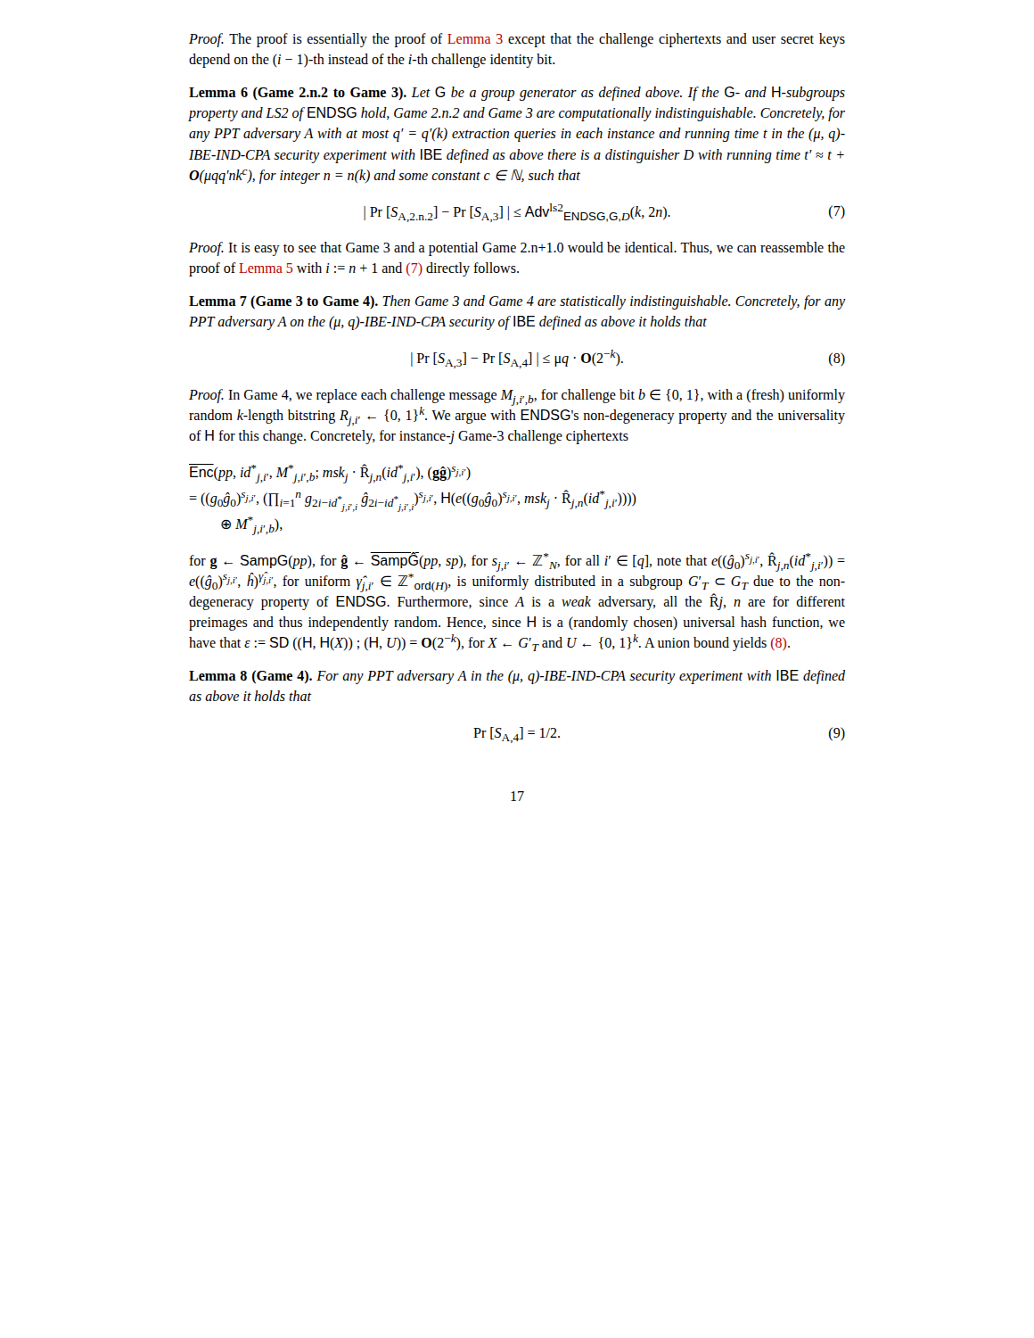Proof. The proof is essentially the proof of Lemma 3 except that the challenge ciphertexts and user secret keys depend on the (i − 1)-th instead of the i-th challenge identity bit.
Lemma 6 (Game 2.n.2 to Game 3). Let G be a group generator as defined above. If the G- and H-subgroups property and LS2 of ENDSG hold, Game 2.n.2 and Game 3 are computationally indistinguishable. Concretely, for any PPT adversary A with at most q′ = q′(k) extraction queries in each instance and running time t in the (μ, q)-IBE-IND-CPA security experiment with IBE defined as above there is a distinguisher D with running time t′ ≈ t + O(μqq′nkc), for integer n = n(k) and some constant c ∈ ℕ, such that
| Pr [SA,2.n.2] − Pr [SA,3] | ≤ Advls2ENDSG,G, D(k, 2n). (7)
Proof. It is easy to see that Game 3 and a potential Game 2.n+1.0 would be identical. Thus, we can reassemble the proof of Lemma 5 with i := n + 1 and (7) directly follows.
Lemma 7 (Game 3 to Game 4). Then Game 3 and Game 4 are statistically indistinguishable. Concretely, for any PPT adversary A on the (μ, q)-IBE-IND-CPA security of IBE defined as above it holds that
| Pr [SA,3] − Pr [SA,4] | ≤ μq · O(2−k). (8)
Proof. In Game 4, we replace each challenge message Mj,i′,b, for challenge bit b ∈ {0, 1}, with a (fresh) uniformly random k-length bitstring Rj,i′ ← {0, 1}k. We argue with ENDSG's non-degeneracy property and the universality of H for this change. Concretely, for instance-j Game-3 challenge ciphertexts
Enc(pp, id*j,i′, M*j,i′,b; mskj · R̂j,n(id*j,i′), (gĝ)sj,i′) = ((g0ĝ0)sj,i′, (∏i=1n g2i−id*j,i′,i ĝ2i−id*j,i′,i)sj,i′, H(e((g0ĝ0)sj,i′, mskj · R̂j,n(id*j,i′)))) ⊕ M*j,i′,b),
for g ← SampG(pp), for ĝ ← SampĜ(pp, sp), for sj,i′ ← ℤ*N, for all i′ ∈ [q], note that e((ĝ0)sj,i′, R̂j,n(id*j,i′)) = e((ĝ0)sj,i′, ĥ)γ̂j,i′, for uniform γ̂j,i′ ∈ ℤ*ord(H), is uniformly distributed in a subgroup G′T ⊂ GT due to the non-degeneracy property of ENDSG. Furthermore, since A is a weak adversary, all the R̂j, n are for different preimages and thus independently random. Hence, since H is a (randomly chosen) universal hash function, we have that ε := SD ((H, H(X)) ; (H, U)) = O(2−k), for X ← G′T and U ← {0, 1}k. A union bound yields (8).
Lemma 8 (Game 4). For any PPT adversary A in the (μ, q)-IBE-IND-CPA security experiment with IBE defined as above it holds that
Pr [SA,4] = 1/2. (9)
17